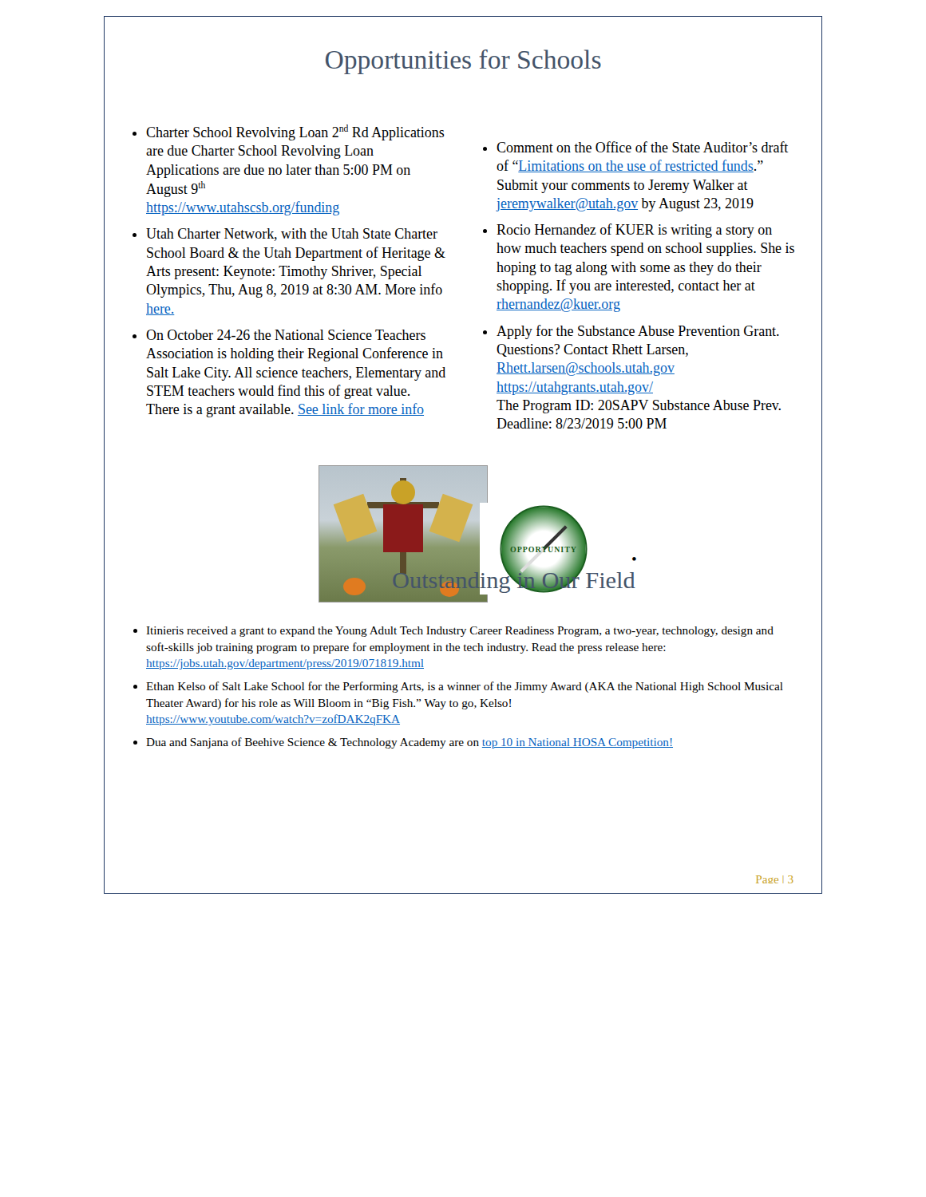Opportunities for Schools
Charter School Revolving Loan 2nd Rd Applications are due Charter School Revolving Loan Applications are due no later than 5:00 PM on August 9th
https://www.utahscsb.org/funding
Utah Charter Network, with the Utah State Charter School Board & the Utah Department of Heritage & Arts present: Keynote: Timothy Shriver, Special Olympics, Thu, Aug 8, 2019 at 8:30 AM. More info here.
On October 24-26 the National Science Teachers Association is holding their Regional Conference in Salt Lake City. All science teachers, Elementary and STEM teachers would find this of great value. There is a grant available. See link for more info
Comment on the Office of the State Auditor’s draft of “Limitations on the use of restricted funds.” Submit your comments to Jeremy Walker at jeremywalker@utah.gov by August 23, 2019
Rocio Hernandez of KUER is writing a story on how much teachers spend on school supplies. She is hoping to tag along with some as they do their shopping. If you are interested, contact her at rhernandez@kuer.org
Apply for the Substance Abuse Prevention Grant. Questions? Contact Rhett Larsen,
Rhett.larsen@schools.utah.gov
https://utahgrants.utah.gov/
The Program ID: 20SAPV Substance Abuse Prev. Deadline: 8/23/2019 5:00 PM
OPPORTUNITY
•
Outstanding in Our Field
Itinieris received a grant to expand the Young Adult Tech Industry Career Readiness Program, a two-year, technology, design and soft-skills job training program to prepare for employment in the tech industry. Read the press release here: https://jobs.utah.gov/department/press/2019/071819.html
Ethan Kelso of Salt Lake School for the Performing Arts, is a winner of the Jimmy Award (AKA the National High School Musical Theater Award) for his role as Will Bloom in “Big Fish.” Way to go, Kelso!
https://www.youtube.com/watch?v=zofDAK2qFKA
Dua and Sanjana of Beehive Science & Technology Academy are on top 10 in National HOSA Competition!
Page | 3